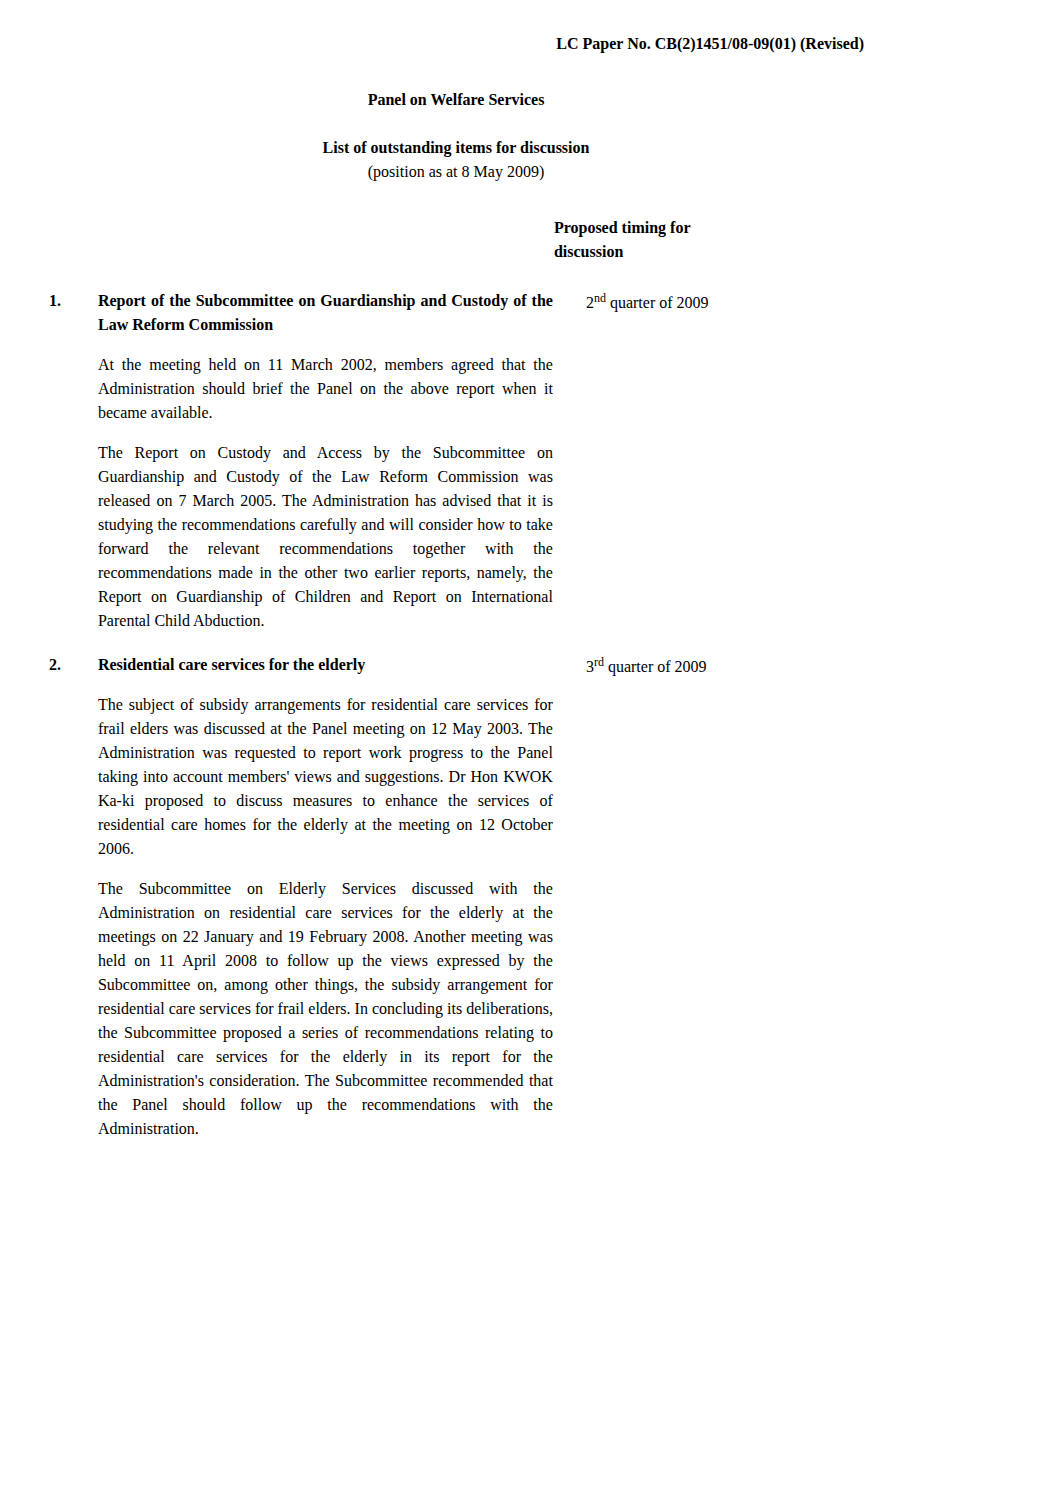LC Paper No. CB(2)1451/08-09(01) (Revised)
Panel on Welfare Services
List of outstanding items for discussion
(position as at 8 May 2009)
Proposed timing for
discussion
| 1. | Report of the Subcommittee on Guardianship and Custody of the Law Reform Commission At the meeting held on 11 March 2002, members agreed that the Administration should brief the Panel on the above report when it became available. The Report on Custody and Access by the Subcommittee on Guardianship and Custody of the Law Reform Commission was released on 7 March 2005. The Administration has advised that it is studying the recommendations carefully and will consider how to take forward the relevant recommendations together with the recommendations made in the other two earlier reports, namely, the Report on Guardianship of Children and Report on International Parental Child Abduction. | 2 nd quarter of 2009 |
| 2. | Residential care services for the elderly The subject of subsidy arrangements for residential care services for frail elders was discussed at the Panel meeting on 12 May 2003. The Administration was requested to report work progress to the Panel taking into account members' views and suggestions. Dr Hon KWOK Ka-ki proposed to discuss measures to enhance the services of residential care homes for the elderly at the meeting on 12 October 2006. The Subcommittee on Elderly Services discussed with the Administration on residential care services for the elderly at the meetings on 22 January and 19 February 2008. Another meeting was held on 11 April 2008 to follow up the views expressed by the Subcommittee on, among other things, the subsidy arrangement for residential care services for frail elders. In concluding its deliberations, the Subcommittee proposed a series of recommendations relating to residential care services for the elderly in its report for the Administration's consideration. The Subcommittee recommended that the Panel should follow up the recommendations with the Administration. | 3 rd quarter of 2009 |